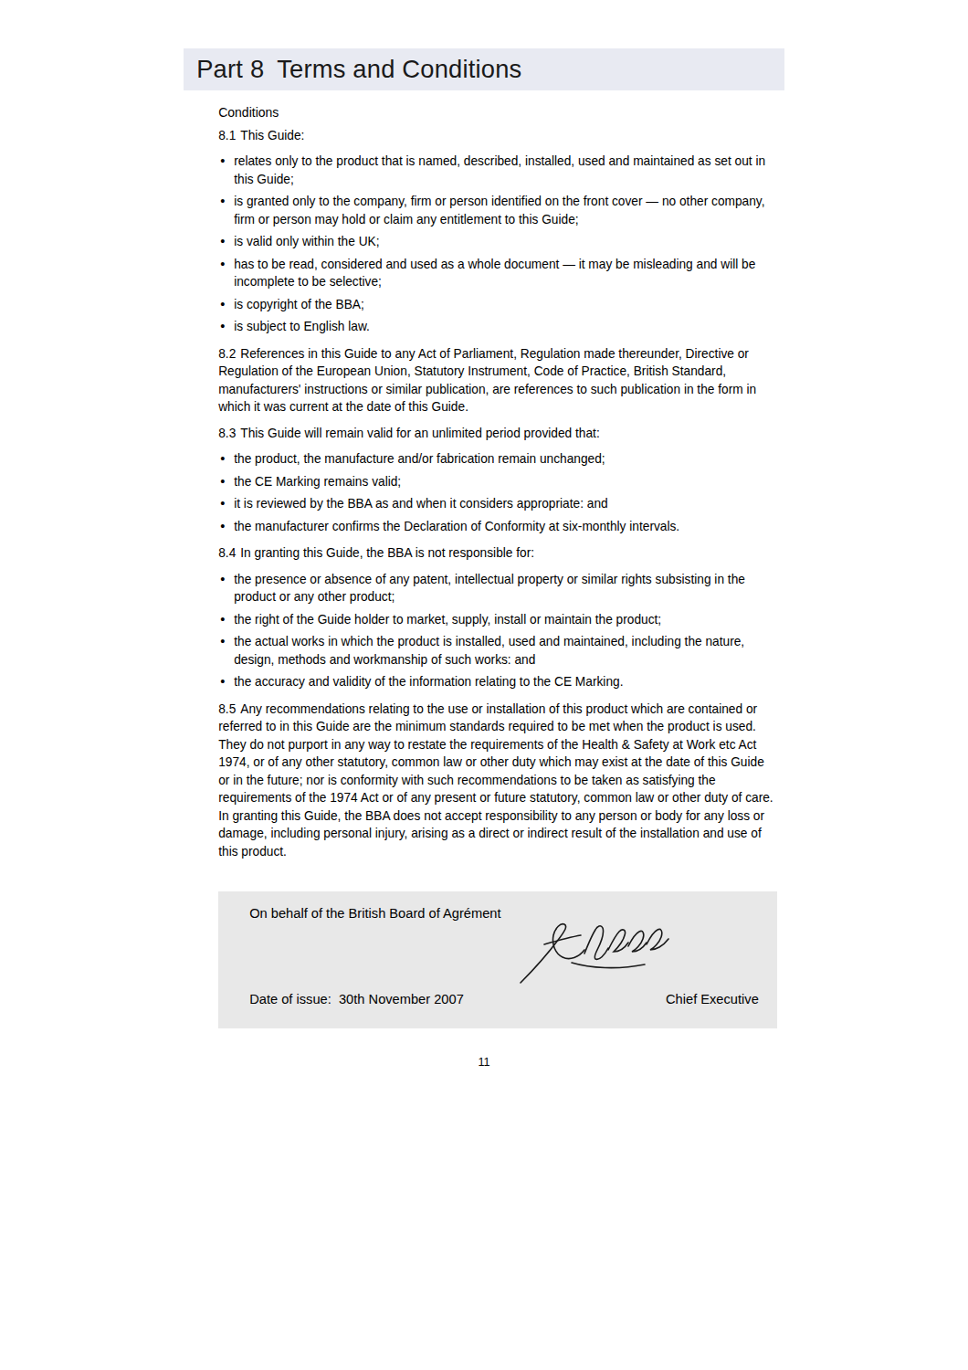Part 8 Terms and Conditions
Conditions
8.1 This Guide:
relates only to the product that is named, described, installed, used and maintained as set out in this Guide;
is granted only to the company, firm or person identified on the front cover — no other company, firm or person may hold or claim any entitlement to this Guide;
is valid only within the UK;
has to be read, considered and used as a whole document — it may be misleading and will be incomplete to be selective;
is copyright of the BBA;
is subject to English law.
8.2 References in this Guide to any Act of Parliament, Regulation made thereunder, Directive or Regulation of the European Union, Statutory Instrument, Code of Practice, British Standard, manufacturers' instructions or similar publication, are references to such publication in the form in which it was current at the date of this Guide.
8.3 This Guide will remain valid for an unlimited period provided that:
the product, the manufacture and/or fabrication remain unchanged;
the CE Marking remains valid;
it is reviewed by the BBA as and when it considers appropriate: and
the manufacturer confirms the Declaration of Conformity at six-monthly intervals.
8.4 In granting this Guide, the BBA is not responsible for:
the presence or absence of any patent, intellectual property or similar rights subsisting in the product or any other product;
the right of the Guide holder to market, supply, install or maintain the product;
the actual works in which the product is installed, used and maintained, including the nature, design, methods and workmanship of such works: and
the accuracy and validity of the information relating to the CE Marking.
8.5 Any recommendations relating to the use or installation of this product which are contained or referred to in this Guide are the minimum standards required to be met when the product is used. They do not purport in any way to restate the requirements of the Health & Safety at Work etc Act 1974, or of any other statutory, common law or other duty which may exist at the date of this Guide or in the future; nor is conformity with such recommendations to be taken as satisfying the requirements of the 1974 Act or of any present or future statutory, common law or other duty of care. In granting this Guide, the BBA does not accept responsibility to any person or body for any loss or damage, including personal injury, arising as a direct or indirect result of the installation and use of this product.
On behalf of the British Board of Agrément
Date of issue: 30th November 2007
Chief Executive
11